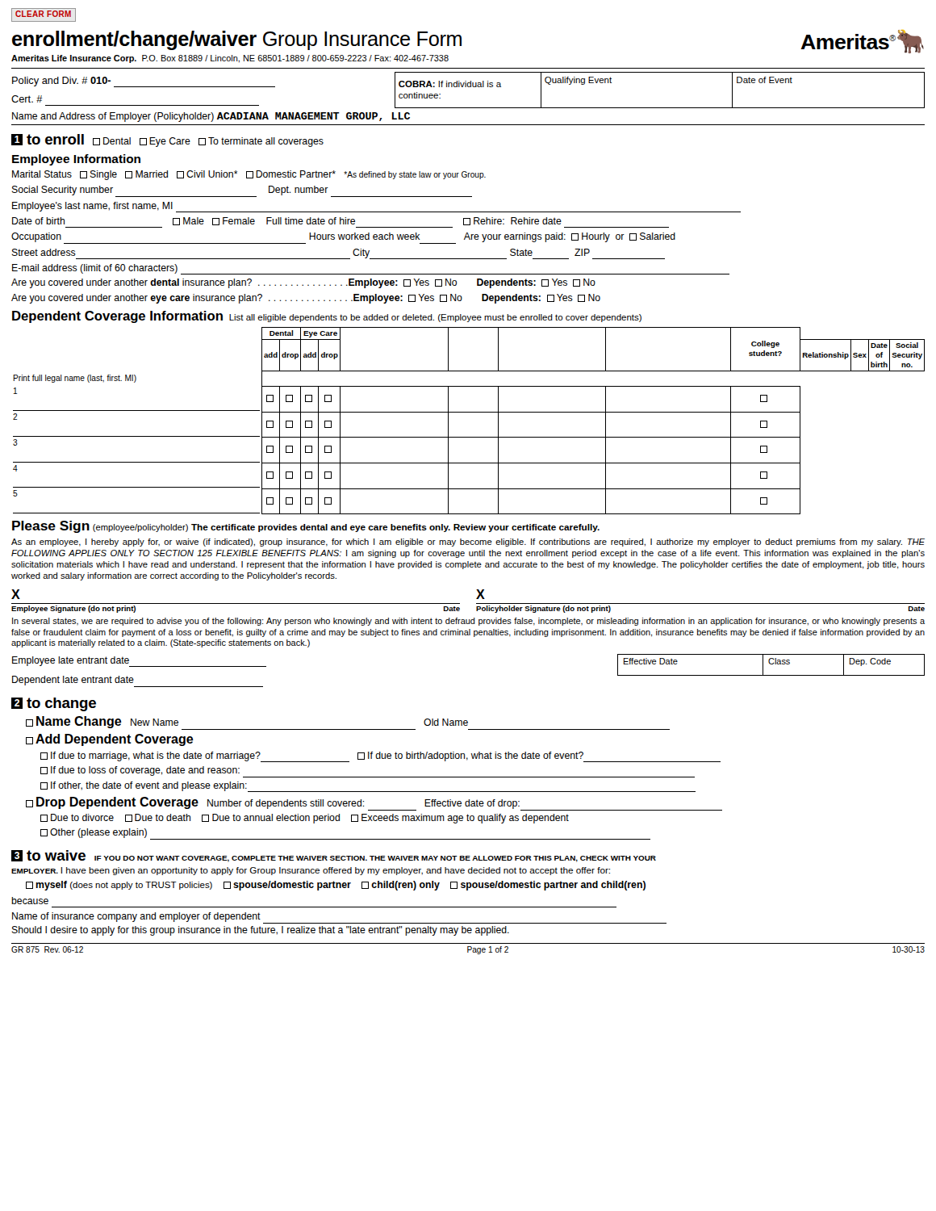CLEAR FORM
enrollment/change/waiver Group Insurance Form
Ameritas Life Insurance Corp. P.O. Box 81889 / Lincoln, NE 68501-1889 / 800-659-2223 / Fax: 402-467-7338
Ameritas®🐂
| Policy and Div. # 010- Cert. # | COBRA: If individual is a continuee: | Qualifying Event | Date of Event |
Name and Address of Employer (Policyholder) ACADIANA MANAGEMENT GROUP, LLC
1 to enroll Dental Eye Care To terminate all coverages
Employee Information
Marital Status Single Married Civil Union* Domestic Partner* *As defined by state law or your Group.
Social Security number Dept. number
Employee's last name, first name, MI
Date of birth Male Female Full time date of hire Rehire: Rehire date
Occupation Hours worked each week Are your earnings paid: Hourly or Salaried
Street address City State ZIP
E-mail address (limit of 60 characters)
Are you covered under another dental insurance plan? . . . . . . . . . . . . . . . . .Employee: Yes No Dependents: Yes No
Are you covered under another eye care insurance plan? . . . . . . . . . . . . . . . .Employee: Yes No Dependents: Yes No
Dependent Coverage Information List all eligible dependents to be added or deleted. (Employee must be enrolled to cover dependents)
| | Dental | Eye Care | | | | | College student? |
| --- | --- | --- | --- | --- | --- | --- | --- |
| add | drop | add | drop | Relationship | Sex | Date of birth | Social Security no. |
| Print full legal name (last, first. MI) | | | | | | | | | |
| 1 | | | | | | | | | |
| 2 | | | | | | | | | |
| 3 | | | | | | | | | |
| 4 | | | | | | | | | |
| 5 | | | | | | | | | |
Please Sign (employee/policyholder) The certificate provides dental and eye care benefits only. Review your certificate carefully.
As an employee, I hereby apply for, or waive (if indicated), group insurance, for which I am eligible or may become eligible. If contributions are required, I authorize my employer to deduct premiums from my salary. THE FOLLOWING APPLIES ONLY TO SECTION 125 FLEXIBLE BENEFITS PLANS: I am signing up for coverage until the next enrollment period except in the case of a life event. This information was explained in the plan's solicitation materials which I have read and understand. I represent that the information I have provided is complete and accurate to the best of my knowledge. The policyholder certifies the date of employment, job title, hours worked and salary information are correct according to the Policyholder's records.
X
Employee Signature (do not print) Date
X
Policyholder Signature (do not print) Date
In several states, we are required to advise you of the following: Any person who knowingly and with intent to defraud provides false, incomplete, or misleading information in an application for insurance, or who knowingly presents a false or fraudulent claim for payment of a loss or benefit, is guilty of a crime and may be subject to fines and criminal penalties, including imprisonment. In addition, insurance benefits may be denied if false information provided by an applicant is materially related to a claim. (State-specific statements on back.)
Employee late entrant date
Dependent late entrant date
| Effective Date | Class | Dep. Code |
2 to change
Name Change New Name Old Name
Add Dependent Coverage
If due to marriage, what is the date of marriage? If due to birth/adoption, what is the date of event?
If due to loss of coverage, date and reason:
If other, the date of event and please explain:
Drop Dependent Coverage Number of dependents still covered: Effective date of drop:
Due to divorce Due to death Due to annual election period Exceeds maximum age to qualify as dependent
Other (please explain)
3 to waive IF YOU DO NOT WANT COVERAGE, COMPLETE THE WAIVER SECTION. THE WAIVER MAY NOT BE ALLOWED FOR THIS PLAN, CHECK WITH YOUR
EMPLOYER. I have been given an opportunity to apply for Group Insurance offered by my employer, and have decided not to accept the offer for:
myself (does not apply to TRUST policies) spouse/domestic partner child(ren) only spouse/domestic partner and child(ren)
because
Name of insurance company and employer of dependent
Should I desire to apply for this group insurance in the future, I realize that a "late entrant" penalty may be applied.
GR 875 Rev. 06-12 Page 1 of 2 10-30-13